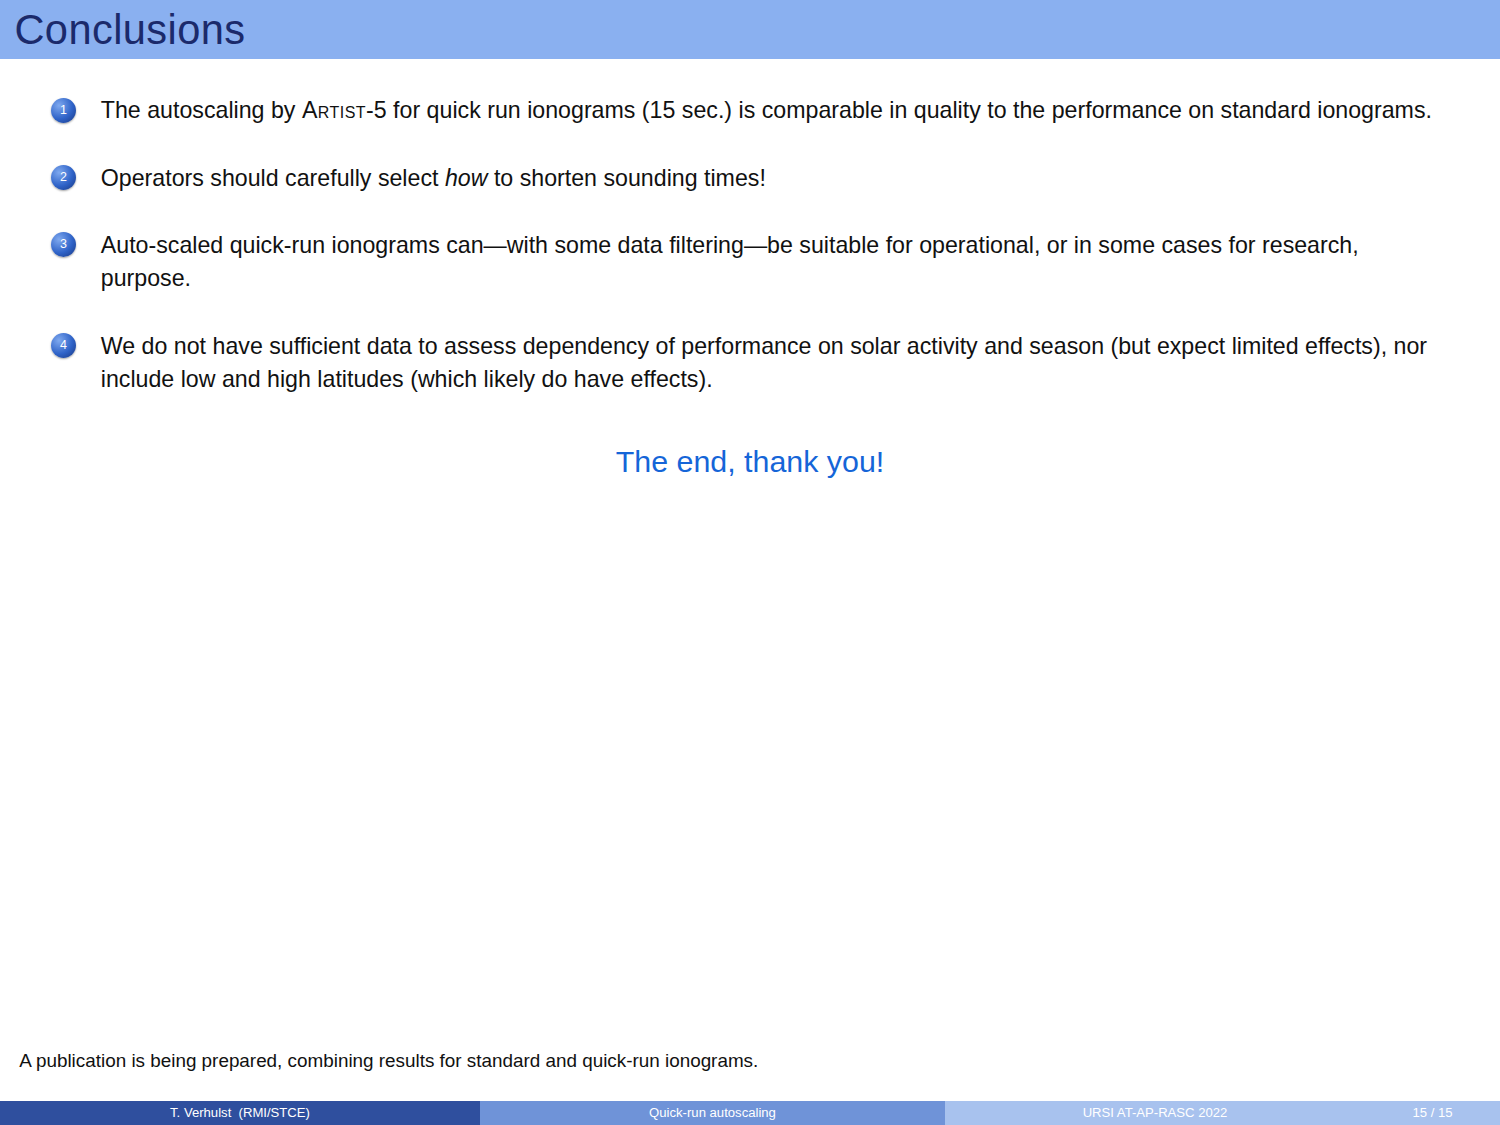Conclusions
The autoscaling by Artist-5 for quick run ionograms (15 sec.) is comparable in quality to the performance on standard ionograms.
Operators should carefully select how to shorten sounding times!
Auto-scaled quick-run ionograms can—with some data filtering—be suitable for operational, or in some cases for research, purpose.
We do not have sufficient data to assess dependency of performance on solar activity and season (but expect limited effects), nor include low and high latitudes (which likely do have effects).
The end, thank you!
A publication is being prepared, combining results for standard and quick-run ionograms.
T. Verhulst (RMI/STCE)
Quick-run autoscaling
URSI AT-AP-RASC 2022
15 / 15